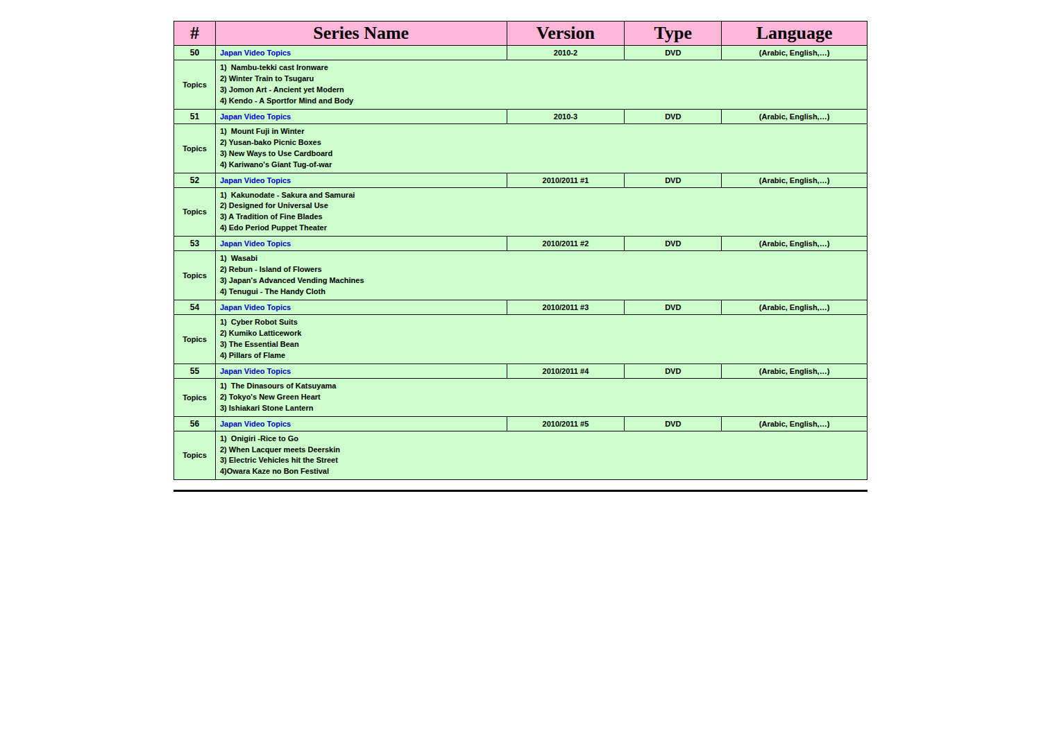| # | Series Name | Version | Type | Language |
| 50 | Japan Video Topics | 2010-2 | DVD | (Arabic, English,…) |
| Topics | 1) Nambu-tekki cast Ironware 2) Winter Train to Tsugaru 3) Jomon Art - Ancient yet Modern 4) Kendo - A Sportfor Mind and Body |
| 51 | Japan Video Topics | 2010-3 | DVD | (Arabic, English,…) |
| Topics | 1) Mount Fuji in Winter 2) Yusan-bako Picnic Boxes 3) New Ways to Use Cardboard 4) Kariwano's Giant Tug-of-war |
| 52 | Japan Video Topics | 2010/2011 #1 | DVD | (Arabic, English,…) |
| Topics | 1) Kakunodate - Sakura and Samurai 2) Designed for Universal Use 3) A Tradition of Fine Blades 4) Edo Period Puppet Theater |
| 53 | Japan Video Topics | 2010/2011 #2 | DVD | (Arabic, English,…) |
| Topics | 1) Wasabi 2) Rebun - Island of Flowers 3) Japan's Advanced Vending Machines 4) Tenugui - The Handy Cloth |
| 54 | Japan Video Topics | 2010/2011 #3 | DVD | (Arabic, English,…) |
| Topics | 1) Cyber Robot Suits 2) Kumiko Latticework 3) The Essential Bean 4) Pillars of Flame |
| 55 | Japan Video Topics | 2010/2011 #4 | DVD | (Arabic, English,…) |
| Topics | 1) The Dinasours of Katsuyama 2) Tokyo's New Green Heart 3) Ishiakari Stone Lantern |
| 56 | Japan Video Topics | 2010/2011 #5 | DVD | (Arabic, English,…) |
| Topics | 1) Onigiri -Rice to Go 2) When Lacquer meets Deerskin 3) Electric Vehicles hit the Street 4)Owara Kaze no Bon Festival |